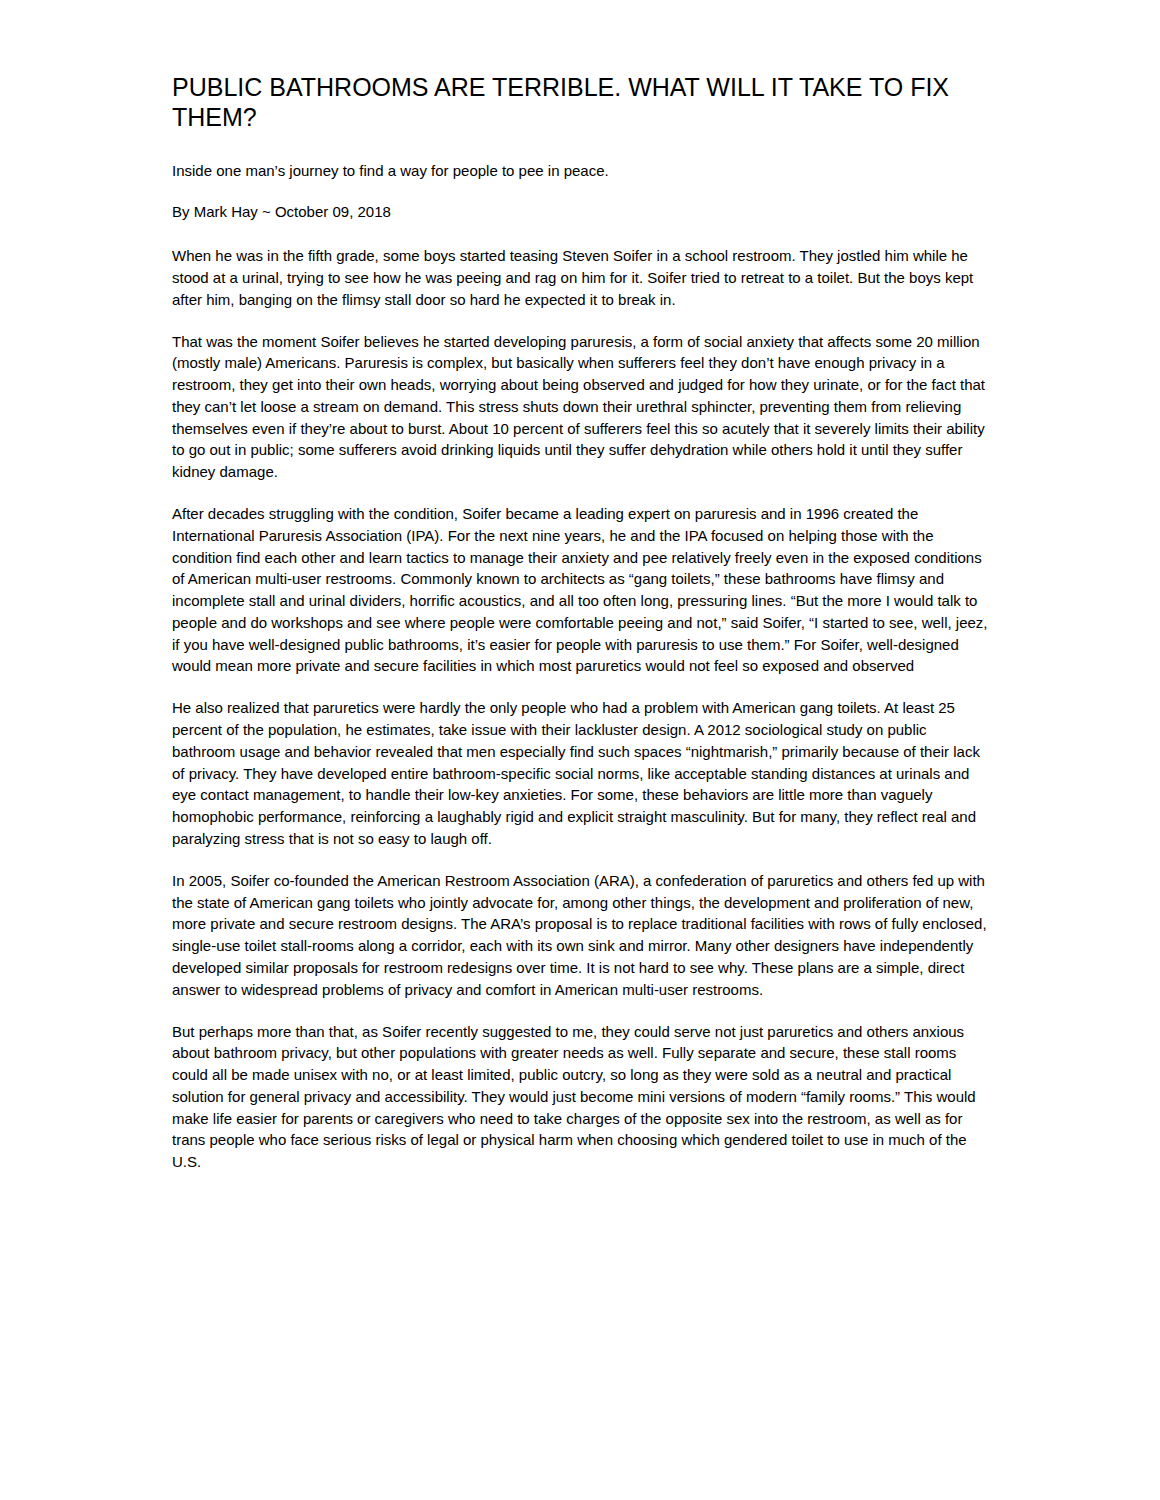PUBLIC BATHROOMS ARE TERRIBLE. WHAT WILL IT TAKE TO FIX THEM?
Inside one man’s journey to find a way for people to pee in peace.
By Mark Hay ~ October 09, 2018
When he was in the fifth grade, some boys started teasing Steven Soifer in a school restroom. They jostled him while he stood at a urinal, trying to see how he was peeing and rag on him for it. Soifer tried to retreat to a toilet. But the boys kept after him, banging on the flimsy stall door so hard he expected it to break in.
That was the moment Soifer believes he started developing paruresis, a form of social anxiety that affects some 20 million (mostly male) Americans. Paruresis is complex, but basically when sufferers feel they don’t have enough privacy in a restroom, they get into their own heads, worrying about being observed and judged for how they urinate, or for the fact that they can’t let loose a stream on demand. This stress shuts down their urethral sphincter, preventing them from relieving themselves even if they’re about to burst. About 10 percent of sufferers feel this so acutely that it severely limits their ability to go out in public; some sufferers avoid drinking liquids until they suffer dehydration while others hold it until they suffer kidney damage.
After decades struggling with the condition, Soifer became a leading expert on paruresis and in 1996 created the International Paruresis Association (IPA). For the next nine years, he and the IPA focused on helping those with the condition find each other and learn tactics to manage their anxiety and pee relatively freely even in the exposed conditions of American multi-user restrooms. Commonly known to architects as “gang toilets,” these bathrooms have flimsy and incomplete stall and urinal dividers, horrific acoustics, and all too often long, pressuring lines. “But the more I would talk to people and do workshops and see where people were comfortable peeing and not,” said Soifer, “I started to see, well, jeez, if you have well-designed public bathrooms, it’s easier for people with paruresis to use them.” For Soifer, well-designed would mean more private and secure facilities in which most paruretics would not feel so exposed and observed
He also realized that paruretics were hardly the only people who had a problem with American gang toilets. At least 25 percent of the population, he estimates, take issue with their lackluster design. A 2012 sociological study on public bathroom usage and behavior revealed that men especially find such spaces “nightmarish,” primarily because of their lack of privacy. They have developed entire bathroom-specific social norms, like acceptable standing distances at urinals and eye contact management, to handle their low-key anxieties. For some, these behaviors are little more than vaguely homophobic performance, reinforcing a laughably rigid and explicit straight masculinity. But for many, they reflect real and paralyzing stress that is not so easy to laugh off.
In 2005, Soifer co-founded the American Restroom Association (ARA), a confederation of paruretics and others fed up with the state of American gang toilets who jointly advocate for, among other things, the development and proliferation of new, more private and secure restroom designs. The ARA’s proposal is to replace traditional facilities with rows of fully enclosed, single-use toilet stall-rooms along a corridor, each with its own sink and mirror. Many other designers have independently developed similar proposals for restroom redesigns over time. It is not hard to see why. These plans are a simple, direct answer to widespread problems of privacy and comfort in American multi-user restrooms.
But perhaps more than that, as Soifer recently suggested to me, they could serve not just paruretics and others anxious about bathroom privacy, but other populations with greater needs as well. Fully separate and secure, these stall rooms could all be made unisex with no, or at least limited, public outcry, so long as they were sold as a neutral and practical solution for general privacy and accessibility. They would just become mini versions of modern “family rooms.” This would make life easier for parents or caregivers who need to take charges of the opposite sex into the restroom, as well as for trans people who face serious risks of legal or physical harm when choosing which gendered toilet to use in much of the U.S.